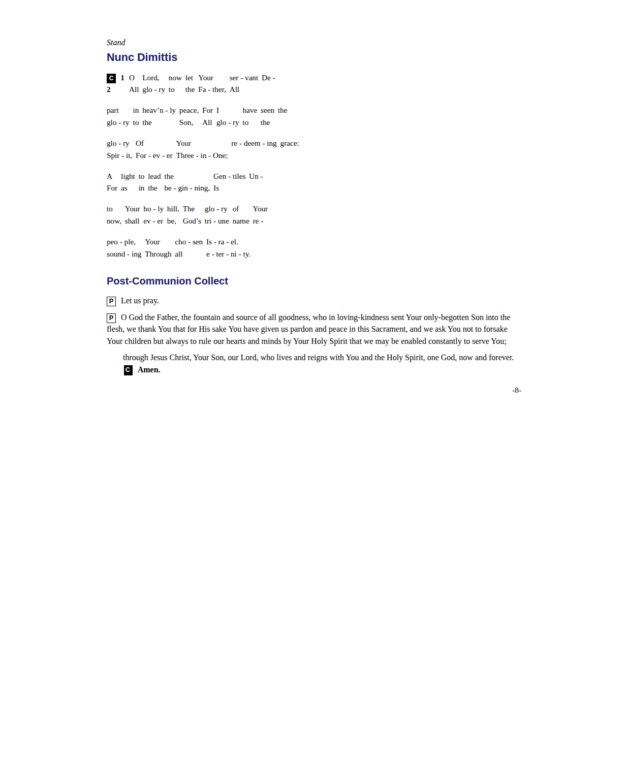Stand
Nunc Dimittis
| C 1 | O | Lord, | now | let | Your | ser - vant | De - |
| 2 | All | glo - ry | to | the | Fa - ther, | All | |
| part | in | heav’n - ly | peace, | For | I | have | seen | the |
| glo - ry | to | the | Son, | All | glo - ry | to | the | |
| glo - ry | Of | Your | re - deem - ing | grace: |
| Spir - it, | For - ev - er | Three - in - One; | | |
| A | light | to | lead | the | Gen - tiles | Un - |
| For | as | in | the | be - gin - ning, | Is | |
| to | Your | ho - ly | hill, | The | glo - ry | of | Your |
| now, | shall | ev - er | be, | God’s | tri - une | name | re - |
| peo - ple, | Your | cho - sen | Is - ra - el. |
| sound - ing | Through | all | e - ter - ni - ty. |
Post-Communion Collect
P Let us pray.
P O God the Father, the fountain and source of all goodness, who in loving-kindness sent Your only-begotten Son into the flesh, we thank You that for His sake You have given us pardon and peace in this Sacrament, and we ask You not to forsake Your children but always to rule our hearts and minds by Your Holy Spirit that we may be enabled constantly to serve You;
through Jesus Christ, Your Son, our Lord, who lives and reigns with You and the Holy Spirit, one God, now and forever. C Amen.
-8-